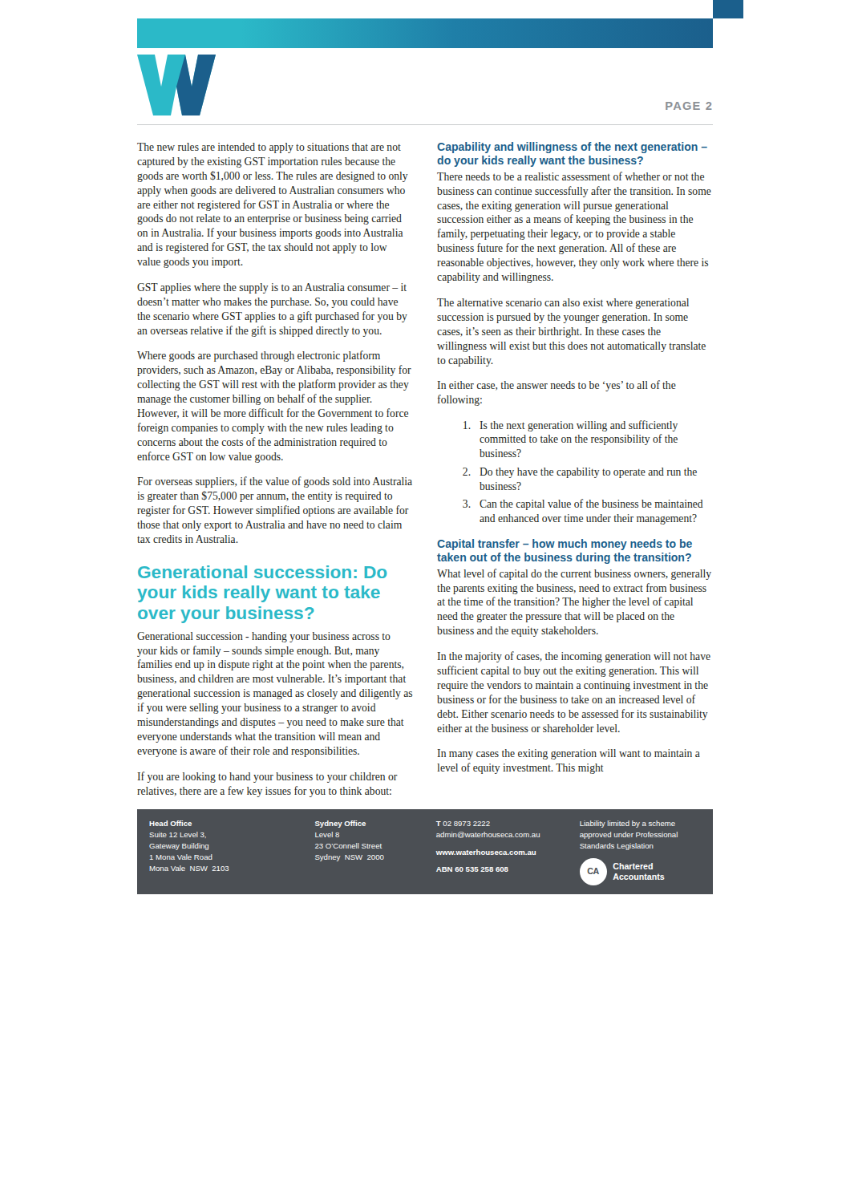PAGE 2
The new rules are intended to apply to situations that are not captured by the existing GST importation rules because the goods are worth $1,000 or less. The rules are designed to only apply when goods are delivered to Australian consumers who are either not registered for GST in Australia or where the goods do not relate to an enterprise or business being carried on in Australia. If your business imports goods into Australia and is registered for GST, the tax should not apply to low value goods you import.
GST applies where the supply is to an Australia consumer – it doesn’t matter who makes the purchase. So, you could have the scenario where GST applies to a gift purchased for you by an overseas relative if the gift is shipped directly to you.
Where goods are purchased through electronic platform providers, such as Amazon, eBay or Alibaba, responsibility for collecting the GST will rest with the platform provider as they manage the customer billing on behalf of the supplier. However, it will be more difficult for the Government to force foreign companies to comply with the new rules leading to concerns about the costs of the administration required to enforce GST on low value goods.
For overseas suppliers, if the value of goods sold into Australia is greater than $75,000 per annum, the entity is required to register for GST. However simplified options are available for those that only export to Australia and have no need to claim tax credits in Australia.
Generational succession: Do your kids really want to take over your business?
Generational succession - handing your business across to your kids or family – sounds simple enough. But, many families end up in dispute right at the point when the parents, business, and children are most vulnerable. It’s important that generational succession is managed as closely and diligently as if you were selling your business to a stranger to avoid misunderstandings and disputes – you need to make sure that everyone understands what the transition will mean and everyone is aware of their role and responsibilities.
If you are looking to hand your business to your children or relatives, there are a few key issues for you to think about:
Capability and willingness of the next generation – do your kids really want the business?
There needs to be a realistic assessment of whether or not the business can continue successfully after the transition. In some cases, the exiting generation will pursue generational succession either as a means of keeping the business in the family, perpetuating their legacy, or to provide a stable business future for the next generation. All of these are reasonable objectives, however, they only work where there is capability and willingness.
The alternative scenario can also exist where generational succession is pursued by the younger generation. In some cases, it’s seen as their birthright. In these cases the willingness will exist but this does not automatically translate to capability.
In either case, the answer needs to be ‘yes’ to all of the following:
Is the next generation willing and sufficiently committed to take on the responsibility of the business?
Do they have the capability to operate and run the business?
Can the capital value of the business be maintained and enhanced over time under their management?
Capital transfer – how much money needs to be taken out of the business during the transition?
What level of capital do the current business owners, generally the parents exiting the business, need to extract from business at the time of the transition? The higher the level of capital need the greater the pressure that will be placed on the business and the equity stakeholders.
In the majority of cases, the incoming generation will not have sufficient capital to buy out the exiting generation. This will require the vendors to maintain a continuing investment in the business or for the business to take on an increased level of debt. Either scenario needs to be assessed for its sustainability either at the business or shareholder level.
In many cases the exiting generation will want to maintain a level of equity investment. This might
Head Office
Suite 12 Level 3,
Gateway Building
1 Mona Vale Road
Mona Vale NSW 2103
Sydney Office
Level 8
23 O’Connell Street
Sydney NSW 2000
T 02 8973 2222
admin@waterhouseca.com.au
www.waterhouseca.com.au
ABN 60 535 258 608
Liability limited by a scheme
approved under Professional
Standards Legislation
CA
Chartered
Accountants